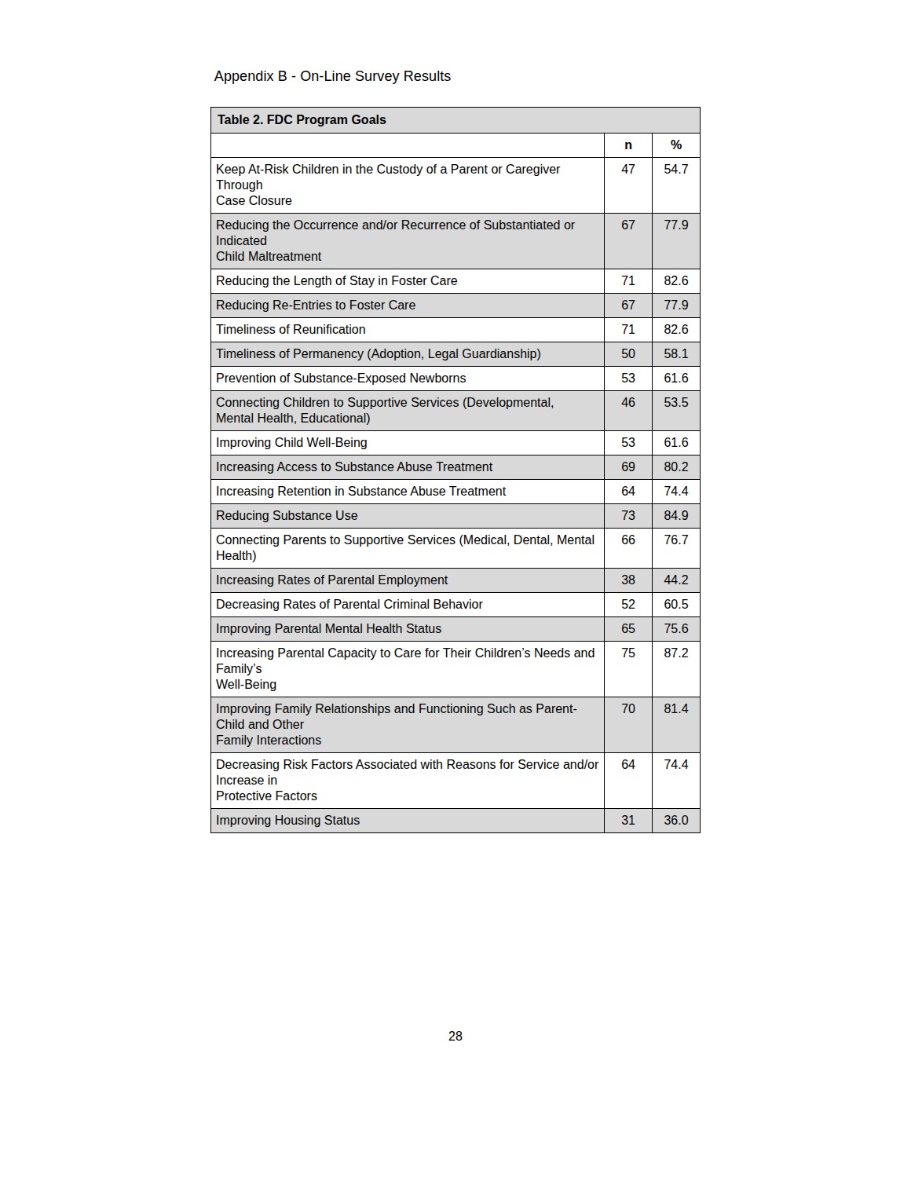Appendix B - On-Line Survey Results
Table 2. FDC Program Goals
| | n | % |
| --- | --- | --- |
| Keep At-Risk Children in the Custody of a Parent or Caregiver Through Case Closure | 47 | 54.7 |
| Reducing the Occurrence and/or Recurrence of Substantiated or Indicated Child Maltreatment | 67 | 77.9 |
| Reducing the Length of Stay in Foster Care | 71 | 82.6 |
| Reducing Re-Entries to Foster Care | 67 | 77.9 |
| Timeliness of Reunification | 71 | 82.6 |
| Timeliness of Permanency (Adoption, Legal Guardianship) | 50 | 58.1 |
| Prevention of Substance-Exposed Newborns | 53 | 61.6 |
| Connecting Children to Supportive Services (Developmental, Mental Health, Educational) | 46 | 53.5 |
| Improving Child Well-Being | 53 | 61.6 |
| Increasing Access to Substance Abuse Treatment | 69 | 80.2 |
| Increasing Retention in Substance Abuse Treatment | 64 | 74.4 |
| Reducing Substance Use | 73 | 84.9 |
| Connecting Parents to Supportive Services (Medical, Dental, Mental Health) | 66 | 76.7 |
| Increasing Rates of Parental Employment | 38 | 44.2 |
| Decreasing Rates of Parental Criminal Behavior | 52 | 60.5 |
| Improving Parental Mental Health Status | 65 | 75.6 |
| Increasing Parental Capacity to Care for Their Children’s Needs and Family’s Well-Being | 75 | 87.2 |
| Improving Family Relationships and Functioning Such as Parent-Child and Other Family Interactions | 70 | 81.4 |
| Decreasing Risk Factors Associated with Reasons for Service and/or Increase in Protective Factors | 64 | 74.4 |
| Improving Housing Status | 31 | 36.0 |
28